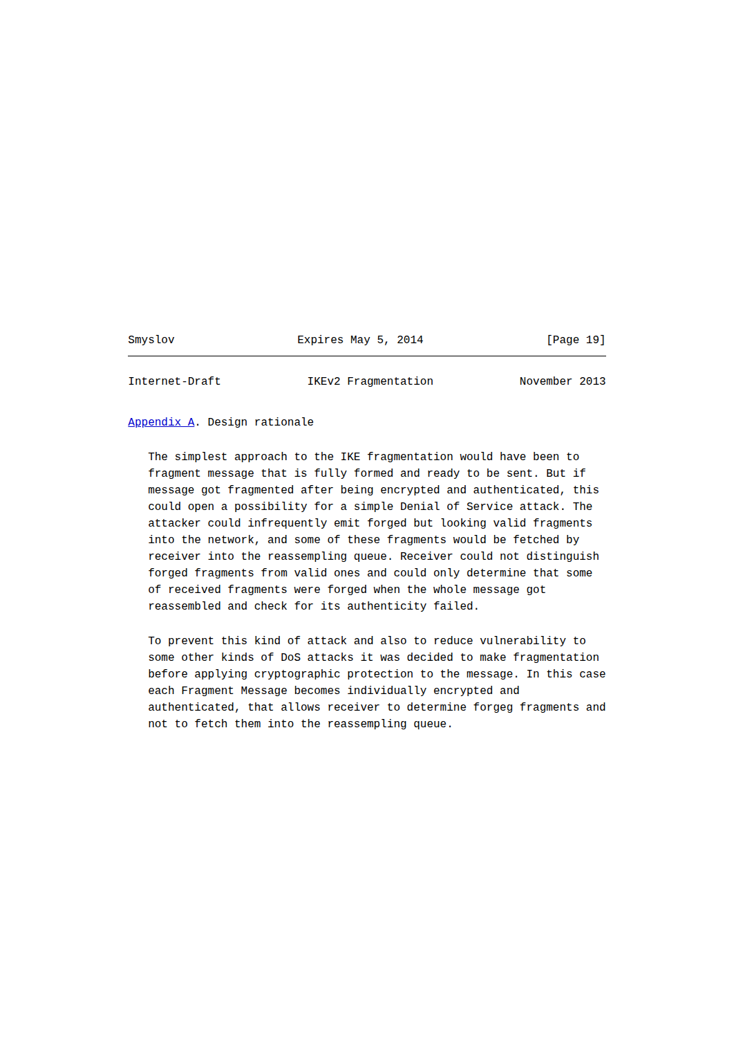Smyslov Expires May 5, 2014[Page 19]
Internet-Draft IKEv2 Fragmentation November 2013
Appendix A. Design rationale
The simplest approach to the IKE fragmentation would have been to fragment message that is fully formed and ready to be sent. But if message got fragmented after being encrypted and authenticated, this could open a possibility for a simple Denial of Service attack. The attacker could infrequently emit forged but looking valid fragments into the network, and some of these fragments would be fetched by receiver into the reassempling queue. Receiver could not distinguish forged fragments from valid ones and could only determine that some of received fragments were forged when the whole message got reassembled and check for its authenticity failed.
To prevent this kind of attack and also to reduce vulnerability to some other kinds of DoS attacks it was decided to make fragmentation before applying cryptographic protection to the message. In this case each Fragment Message becomes individually encrypted and authenticated, that allows receiver to determine forgeg fragments and not to fetch them into the reassempling queue.